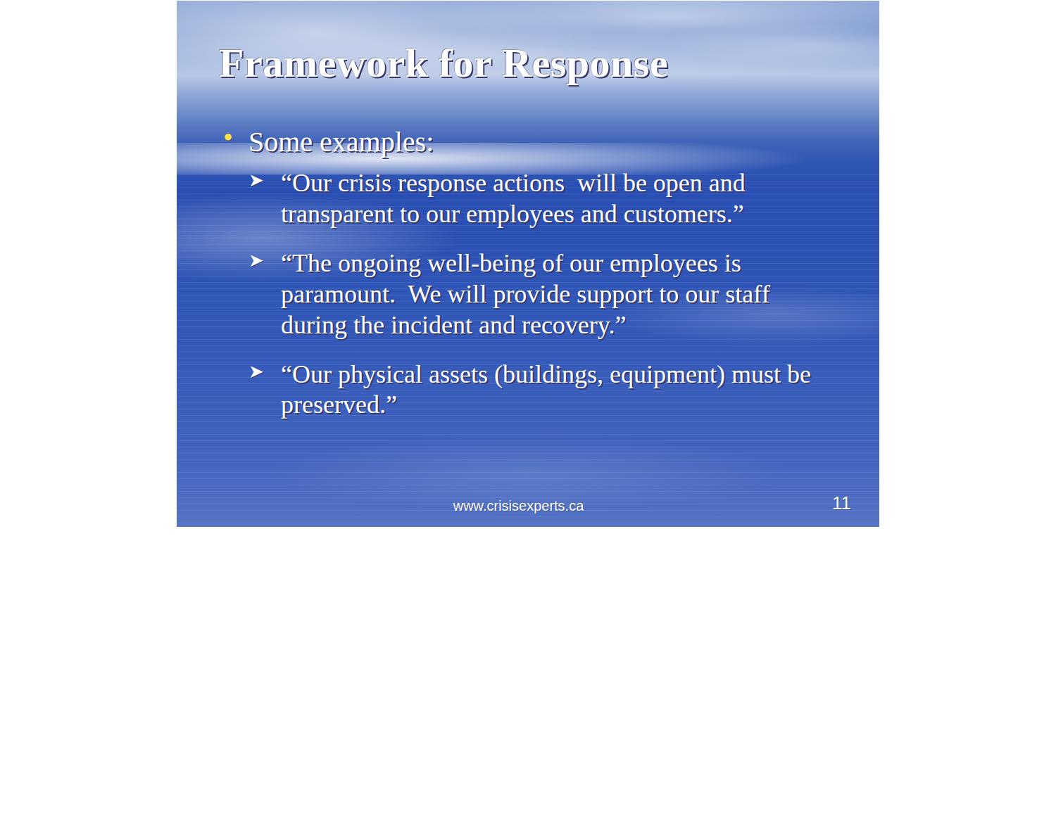Framework for Response
Some examples:
“Our crisis response actions will be open and transparent to our employees and customers.”
“The ongoing well-being of our employees is paramount. We will provide support to our staff during the incident and recovery.”
“Our physical assets (buildings, equipment) must be preserved.”
www.crisisexperts.ca 11